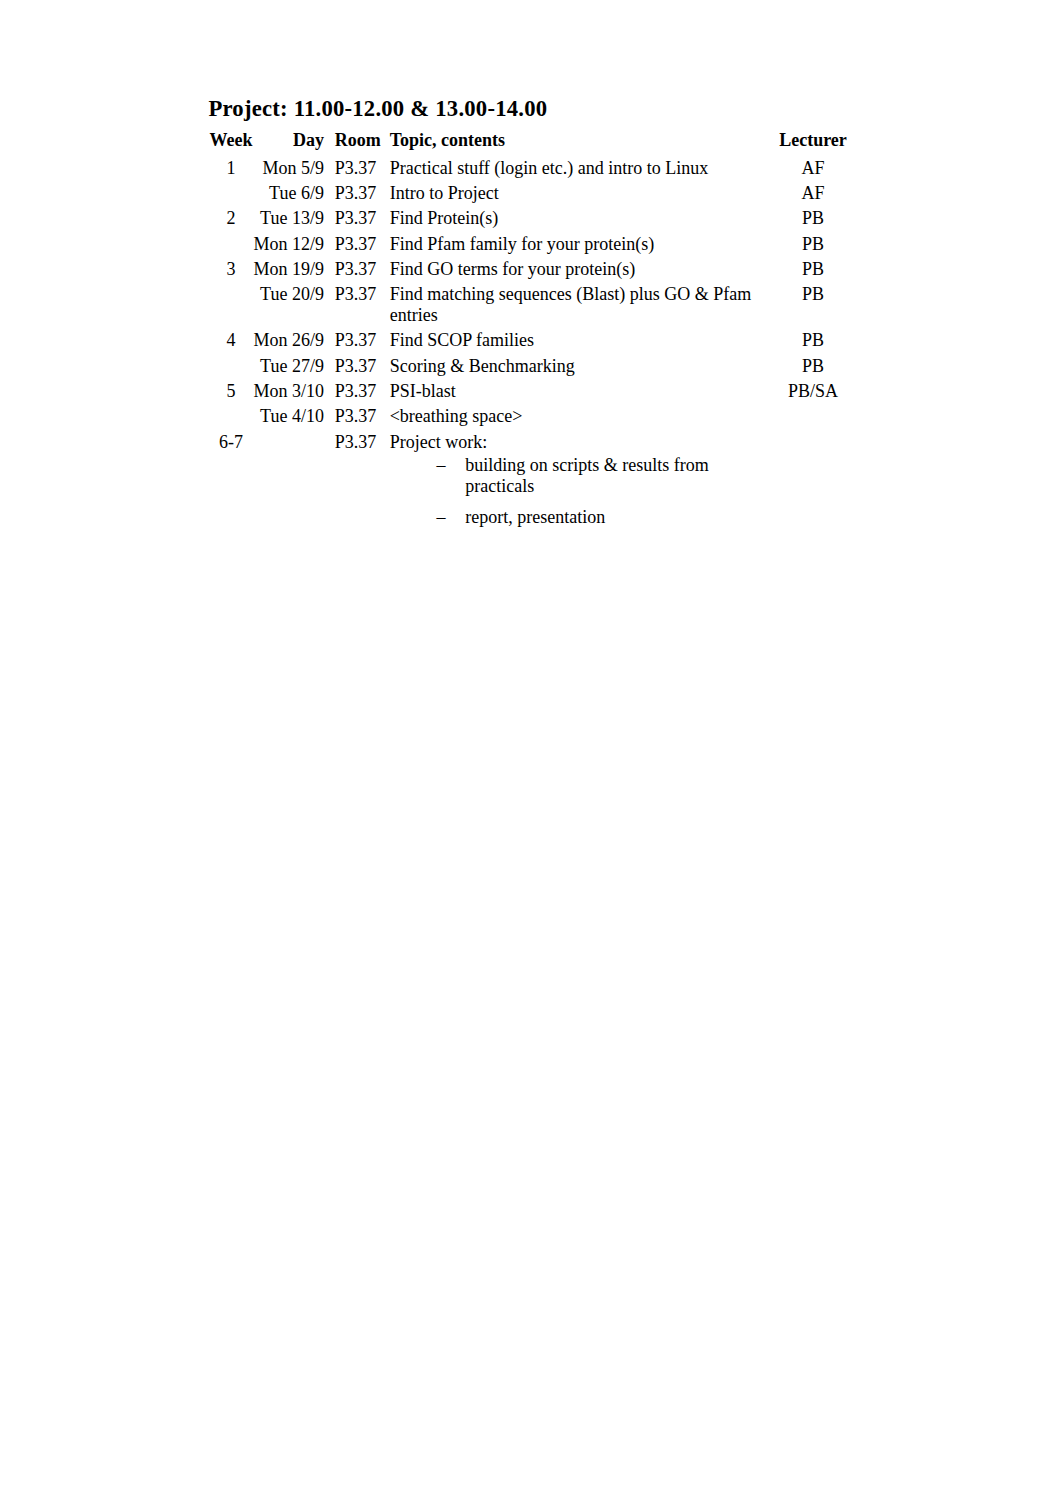Project: 11.00-12.00 & 13.00-14.00
| Week | Day | Room | Topic, contents | Lecturer |
| --- | --- | --- | --- | --- |
| 1 | Mon 5/9 | P3.37 | Practical stuff (login etc.) and intro to Linux | AF |
| | Tue 6/9 | P3.37 | Intro to Project | AF |
| 2 | Tue 13/9 | P3.37 | Find Protein(s) | PB |
| | Mon 12/9 | P3.37 | Find Pfam family for your protein(s) | PB |
| 3 | Mon 19/9 | P3.37 | Find GO terms for your protein(s) | PB |
| | Tue 20/9 | P3.37 | Find matching sequences (Blast) plus GO & Pfam entries | PB |
| 4 | Mon 26/9 | P3.37 | Find SCOP families | PB |
| | Tue 27/9 | P3.37 | Scoring & Benchmarking | PB |
| 5 | Mon 3/10 | P3.37 | PSI-blast | PB/SA |
| | Tue 4/10 | P3.37 | <breathing space> | |
| 6-7 | | P3.37 | Project work: building on scripts & results from practicals report, presentation | |